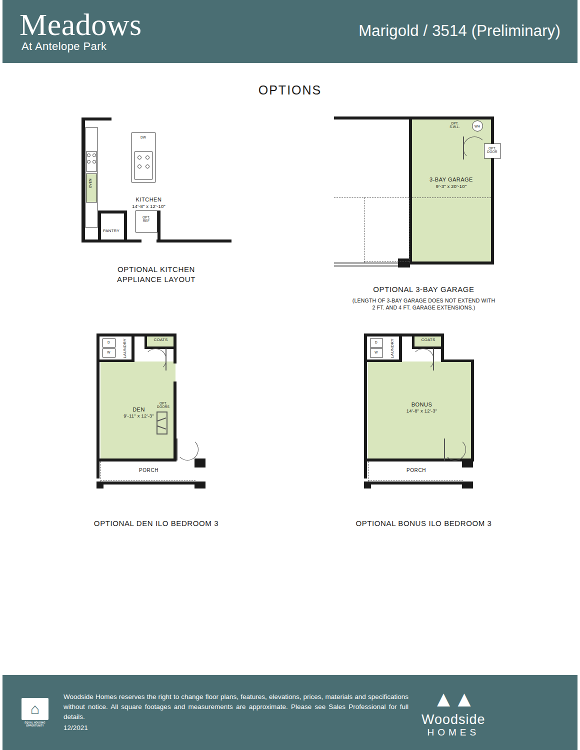Meadows
At Antelope Park
Marigold / 3514 (Preliminary)
OPTIONS
OVEN
DW
KITCHEN14'-8" x 12'-10"
PANTRY
OPT.
REF
OPTIONAL KITCHEN
APPLIANCE LAYOUT
OPT.
S.W.L.
WH
OPT.
DOOR
3-BAY GARAGE9'-3" x 20'-10"
OPTIONAL 3-BAY GARAGE (LENGTH OF 3-BAY GARAGE DOES NOT EXTEND WITH
2 FT. AND 4 FT. GARAGE EXTENSIONS.)
D
W
LAUNDRY
COATS
OPT.
DOORS
DEN9'-11" x 12'-3"
PORCH
OPTIONAL DEN ILO BEDROOM 3
D
W
LAUNDRY
COATS
BONUS14'-8" x 12'-3"
PORCH
OPTIONAL BONUS ILO BEDROOM 3
⌂
EQUAL HOUSING
OPPORTUNITY
Woodside Homes reserves the right to change floor plans, features, elevations, prices, materials and specifications without notice. All square footages and measurements are approximate. Please see Sales Professional for full details. 12/2021
▲▲
Woodside
HOMES